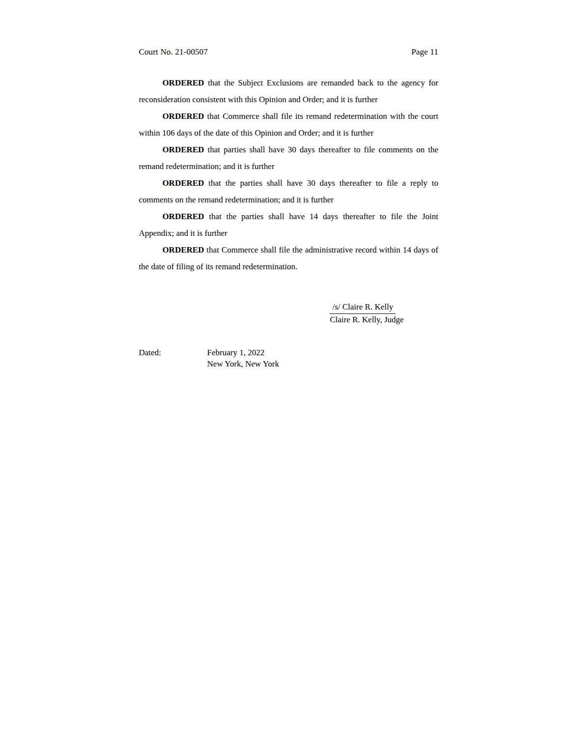Court No. 21-00507
Page 11
ORDERED that the Subject Exclusions are remanded back to the agency for reconsideration consistent with this Opinion and Order; and it is further
ORDERED that Commerce shall file its remand redetermination with the court within 106 days of the date of this Opinion and Order; and it is further
ORDERED that parties shall have 30 days thereafter to file comments on the remand redetermination; and it is further
ORDERED that the parties shall have 30 days thereafter to file a reply to comments on the remand redetermination; and it is further
ORDERED that the parties shall have 14 days thereafter to file the Joint Appendix; and it is further
ORDERED that Commerce shall file the administrative record within 14 days of the date of filing of its remand redetermination.
/s/ Claire R. Kelly
Claire R. Kelly, Judge
Dated:
February 1, 2022
New York, New York